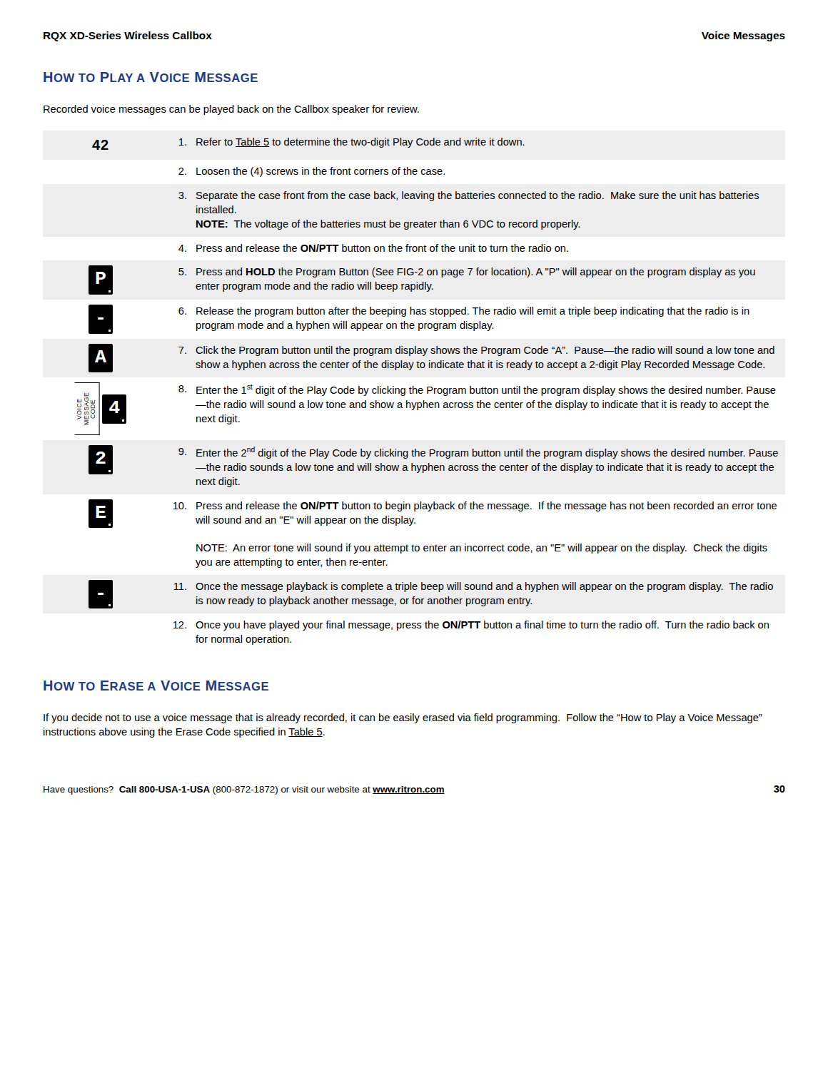RQX XD-Series Wireless Callbox
Voice Messages
HOW TO PLAY A VOICE MESSAGE
Recorded voice messages can be played back on the Callbox speaker for review.
| 42 | 1. | Refer to Table 5 to determine the two-digit Play Code and write it down. |
| | 2. | Loosen the (4) screws in the front corners of the case. |
| | 3. | Separate the case front from the case back, leaving the batteries connected to the radio. Make sure the unit has batteries installed. NOTE: The voltage of the batteries must be greater than 6 VDC to record properly. |
| | 4. | Press and release the ON/PTT button on the front of the unit to turn the radio on. |
| P | 5. | Press and HOLD the Program Button (See FIG-2 on page 7 for location). A "P" will appear on the program display as you enter program mode and the radio will beep rapidly. |
| - | 6. | Release the program button after the beeping has stopped. The radio will emit a triple beep indicating that the radio is in program mode and a hyphen will appear on the program display. |
| A | 7. | Click the Program button until the program display shows the Program Code “A”. Pause—the radio will sound a low tone and show a hyphen across the center of the display to indicate that it is ready to accept a 2-digit Play Recorded Message Code. |
| VOICE MESSAGE CODE 4 | 8. | Enter the 1 st digit of the Play Code by clicking the Program button until the program display shows the desired number. Pause—the radio will sound a low tone and show a hyphen across the center of the display to indicate that it is ready to accept the next digit. |
| 2 | 9. | Enter the 2 nd digit of the Play Code by clicking the Program button until the program display shows the desired number. Pause—the radio sounds a low tone and will show a hyphen across the center of the display to indicate that it is ready to accept the next digit. |
| E | 10. | Press and release the ON/PTT button to begin playback of the message. If the message has not been recorded an error tone will sound and an "E" will appear on the display. NOTE: An error tone will sound if you attempt to enter an incorrect code, an "E" will appear on the display. Check the digits you are attempting to enter, then re-enter. |
| - | 11. | Once the message playback is complete a triple beep will sound and a hyphen will appear on the program display. The radio is now ready to playback another message, or for another program entry. |
| | 12. | Once you have played your final message, press the ON/PTT button a final time to turn the radio off. Turn the radio back on for normal operation. |
HOW TO ERASE A VOICE MESSAGE
If you decide not to use a voice message that is already recorded, it can be easily erased via field programming. Follow the “How to Play a Voice Message” instructions above using the Erase Code specified in Table 5.
Have questions? Call 800-USA-1-USA (800-872-1872) or visit our website at www.ritron.com
30